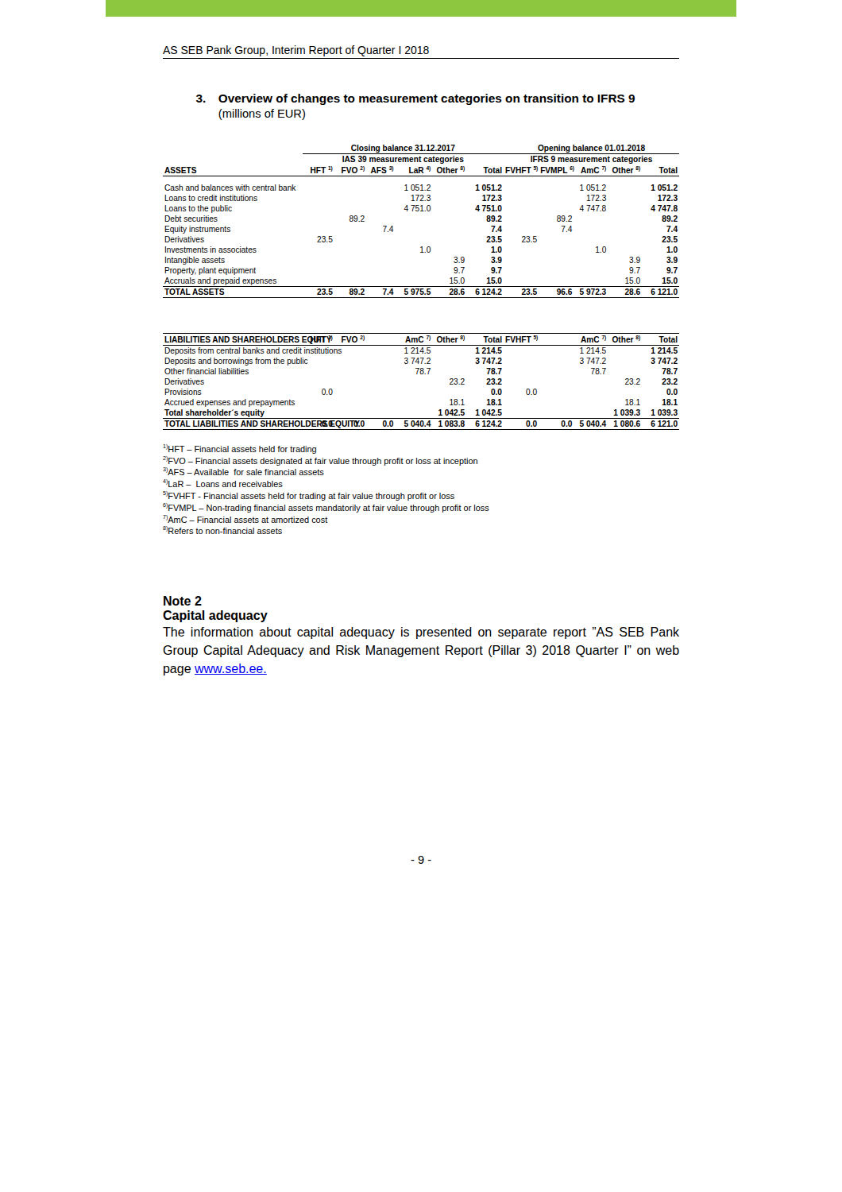AS SEB Pank Group, Interim Report of Quarter I 2018
3. Overview of changes to measurement categories on transition to IFRS 9
(millions of EUR)
| | Closing balance 31.12.2017 | Opening balance 01.01.2018 |
| | IAS 39 measurement categories | IFRS 9 measurement categories |
| ASSETS | HFT 1) | FVO 2) | AFS 3) | LaR 4) | Other 8) | Total | FVHFT 5) | FVMPL 6) | AmC 7) | Other 8) | Total |
| Cash and balances with central bank | | | | 1 051.2 | | 1 051.2 | | | 1 051.2 | | 1 051.2 |
| Loans to credit institutions | | | | 172.3 | | 172.3 | | | 172.3 | | 172.3 |
| Loans to the public | | | | 4 751.0 | | 4 751.0 | | | 4 747.8 | | 4 747.8 |
| Debt securities | | 89.2 | | | | 89.2 | | 89.2 | | | 89.2 |
| Equity instruments | | | 7.4 | | | 7.4 | | 7.4 | | | 7.4 |
| Derivatives | 23.5 | | | | | 23.5 | 23.5 | | | | 23.5 |
| Investments in associates | | | | 1.0 | | 1.0 | | | 1.0 | | 1.0 |
| Intangible assets | | | | | 3.9 | 3.9 | | | | 3.9 | 3.9 |
| Property, plant equipment | | | | | 9.7 | 9.7 | | | | 9.7 | 9.7 |
| Accruals and prepaid expenses | | | | | 15.0 | 15.0 | | | | 15.0 | 15.0 |
| TOTAL ASSETS | 23.5 | 89.2 | 7.4 | 5 975.5 | 28.6 | 6 124.2 | 23.5 | 96.6 | 5 972.3 | 28.6 | 6 121.0 |
| LIABILITIES AND SHAREHOLDERS EQUITY | HFT 1) | FVO 2) | | AmC 7) | Other 8) | Total | FVHFT 5) | | AmC 7) | Other 8) | Total |
| Deposits from central banks and credit institutions | | | | 1 214.5 | | 1 214.5 | | | 1 214.5 | | 1 214.5 |
| Deposits and borrowings from the public | | | | 3 747.2 | | 3 747.2 | | | 3 747.2 | | 3 747.2 |
| Other financial liabilities | | | | 78.7 | | 78.7 | | | 78.7 | | 78.7 |
| Derivatives | | | | | 23.2 | 23.2 | | | | 23.2 | 23.2 |
| Provisions | 0.0 | | | | | 0.0 | 0.0 | | | | 0.0 |
| Accrued expenses and prepayments | | | | | 18.1 | 18.1 | | | | 18.1 | 18.1 |
| Total shareholder´s equity | | | | | 1 042.5 | 1 042.5 | | | | 1 039.3 | 1 039.3 |
| TOTAL LIABILITIES AND SHAREHOLDERS EQUITY | 0.0 | 0.0 | 0.0 | 5 040.4 | 1 083.8 | 6 124.2 | 0.0 | 0.0 | 5 040.4 | 1 080.6 | 6 121.0 |
1)HFT – Financial assets held for trading
2)FVO – Financial assets designated at fair value through profit or loss at inception
3)AFS – Available for sale financial assets
4)LaR – Loans and receivables
5)FVHFT - Financial assets held for trading at fair value through profit or loss
6)FVMPL – Non-trading financial assets mandatorily at fair value through profit or loss
7)AmC – Financial assets at amortized cost
8)Refers to non-financial assets
Note 2
Capital adequacy
The information about capital adequacy is presented on separate report ”AS SEB Pank Group Capital Adequacy and Risk Management Report (Pillar 3) 2018 Quarter I” on web page www.seb.ee.
- 9 -